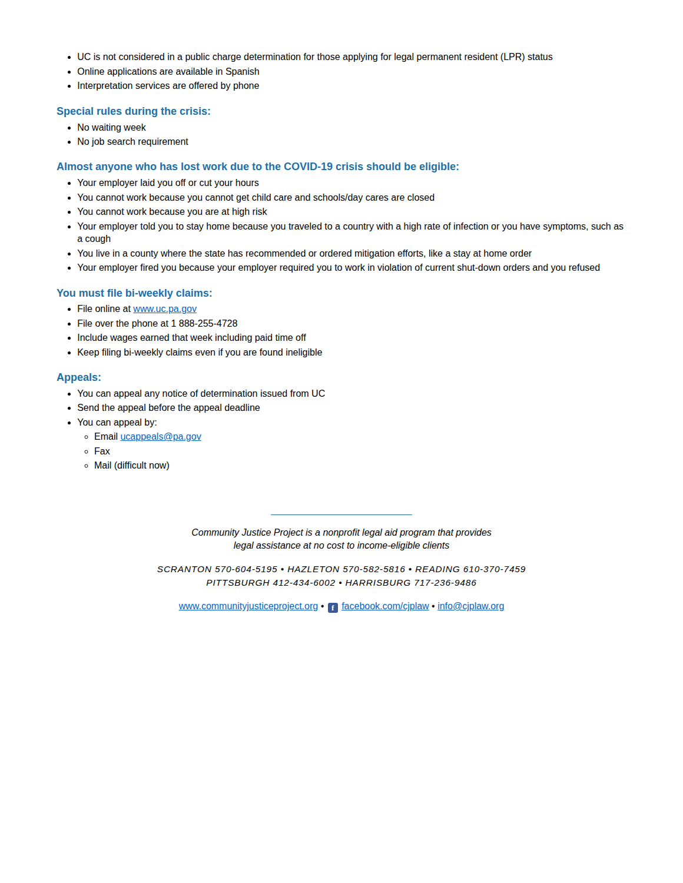UC is not considered in a public charge determination for those applying for legal permanent resident (LPR) status
Online applications are available in Spanish
Interpretation services are offered by phone
Special rules during the crisis:
No waiting week
No job search requirement
Almost anyone who has lost work due to the COVID-19 crisis should be eligible:
Your employer laid you off or cut your hours
You cannot work because you cannot get child care and schools/day cares are closed
You cannot work because you are at high risk
Your employer told you to stay home because you traveled to a country with a high rate of infection or you have symptoms, such as a cough
You live in a county where the state has recommended or ordered mitigation efforts, like a stay at home order
Your employer fired you because your employer required you to work in violation of current shut-down orders and you refused
You must file bi-weekly claims:
File online at www.uc.pa.gov
File over the phone at 1 888-255-4728
Include wages earned that week including paid time off
Keep filing bi-weekly claims even if you are found ineligible
Appeals:
You can appeal any notice of determination issued from UC
Send the appeal before the appeal deadline
You can appeal by:
Email ucappeals@pa.gov
Fax
Mail (difficult now)
Community Justice Project is a nonprofit legal aid program that provides
legal assistance at no cost to income-eligible clients
SCRANTON 570-604-5195 • HAZLETON 570-582-5816 • READING 610-370-7459
PITTSBURGH 412-434-6002 • HARRISBURG 717-236-9486
www.communityjusticeproject.org • f facebook.com/cjplaw • info@cjplaw.org